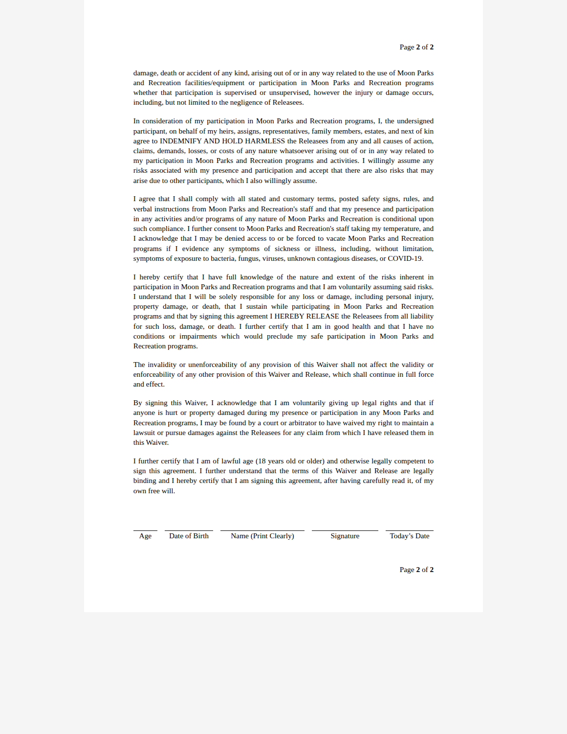Page 2 of 2
damage, death or accident of any kind, arising out of or in any way related to the use of Moon Parks and Recreation facilities/equipment or participation in Moon Parks and Recreation programs whether that participation is supervised or unsupervised, however the injury or damage occurs, including, but not limited to the negligence of Releasees.
In consideration of my participation in Moon Parks and Recreation programs, I, the undersigned participant, on behalf of my heirs, assigns, representatives, family members, estates, and next of kin agree to INDEMNIFY AND HOLD HARMLESS the Releasees from any and all causes of action, claims, demands, losses, or costs of any nature whatsoever arising out of or in any way related to my participation in Moon Parks and Recreation programs and activities. I willingly assume any risks associated with my presence and participation and accept that there are also risks that may arise due to other participants, which I also willingly assume.
I agree that I shall comply with all stated and customary terms, posted safety signs, rules, and verbal instructions from Moon Parks and Recreation's staff and that my presence and participation in any activities and/or programs of any nature of Moon Parks and Recreation is conditional upon such compliance. I further consent to Moon Parks and Recreation's staff taking my temperature, and I acknowledge that I may be denied access to or be forced to vacate Moon Parks and Recreation programs if I evidence any symptoms of sickness or illness, including, without limitation, symptoms of exposure to bacteria, fungus, viruses, unknown contagious diseases, or COVID-19.
I hereby certify that I have full knowledge of the nature and extent of the risks inherent in participation in Moon Parks and Recreation programs and that I am voluntarily assuming said risks. I understand that I will be solely responsible for any loss or damage, including personal injury, property damage, or death, that I sustain while participating in Moon Parks and Recreation programs and that by signing this agreement I HEREBY RELEASE the Releasees from all liability for such loss, damage, or death. I further certify that I am in good health and that I have no conditions or impairments which would preclude my safe participation in Moon Parks and Recreation programs.
The invalidity or unenforceability of any provision of this Waiver shall not affect the validity or enforceability of any other provision of this Waiver and Release, which shall continue in full force and effect.
By signing this Waiver, I acknowledge that I am voluntarily giving up legal rights and that if anyone is hurt or property damaged during my presence or participation in any Moon Parks and Recreation programs, I may be found by a court or arbitrator to have waived my right to maintain a lawsuit or pursue damages against the Releasees for any claim from which I have released them in this Waiver.
I further certify that I am of lawful age (18 years old or older) and otherwise legally competent to sign this agreement. I further understand that the terms of this Waiver and Release are legally binding and I hereby certify that I am signing this agreement, after having carefully read it, of my own free will.
| Age | | Date of Birth | | Name (Print Clearly) | | Signature | | Today’s Date |
Page 2 of 2